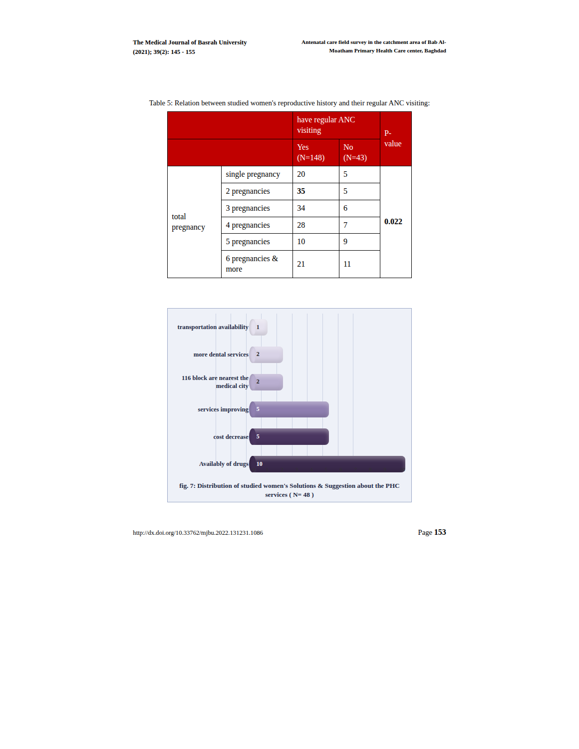The Medical Journal of Basrah University
(2021); 39(2): 145 - 155
Antenatal care field survey in the catchment area of Bab Al-
Moatham Primary Health Care center, Baghdad
Table 5: Relation between studied women's reproductive history and their regular ANC visiting:
| | have regular ANC visiting | P-value |
| --- | --- | --- |
| | Yes (N=148) | No (N=43) |
| total pregnancy | single pregnancy | 20 | 5 | 0.022 |
| 2 pregnancies | 35 | 5 |
| 3 pregnancies | 34 | 6 |
| 4 pregnancies | 28 | 7 |
| 5 pregnancies | 10 | 9 |
| 6 pregnancies & more | 21 | 11 |
transportation availability
1
more dental services
2
116 block are nearest the medical city
2
services improving
5
cost decrease
5
Availably of drugs
10
012345678910
fig. 7: Distribution of studied women's Solutions & Suggestion about the PHC services ( N= 48 )
http://dx.doi.org/10.33762/mjbu.2022.131231.1086
Page 153